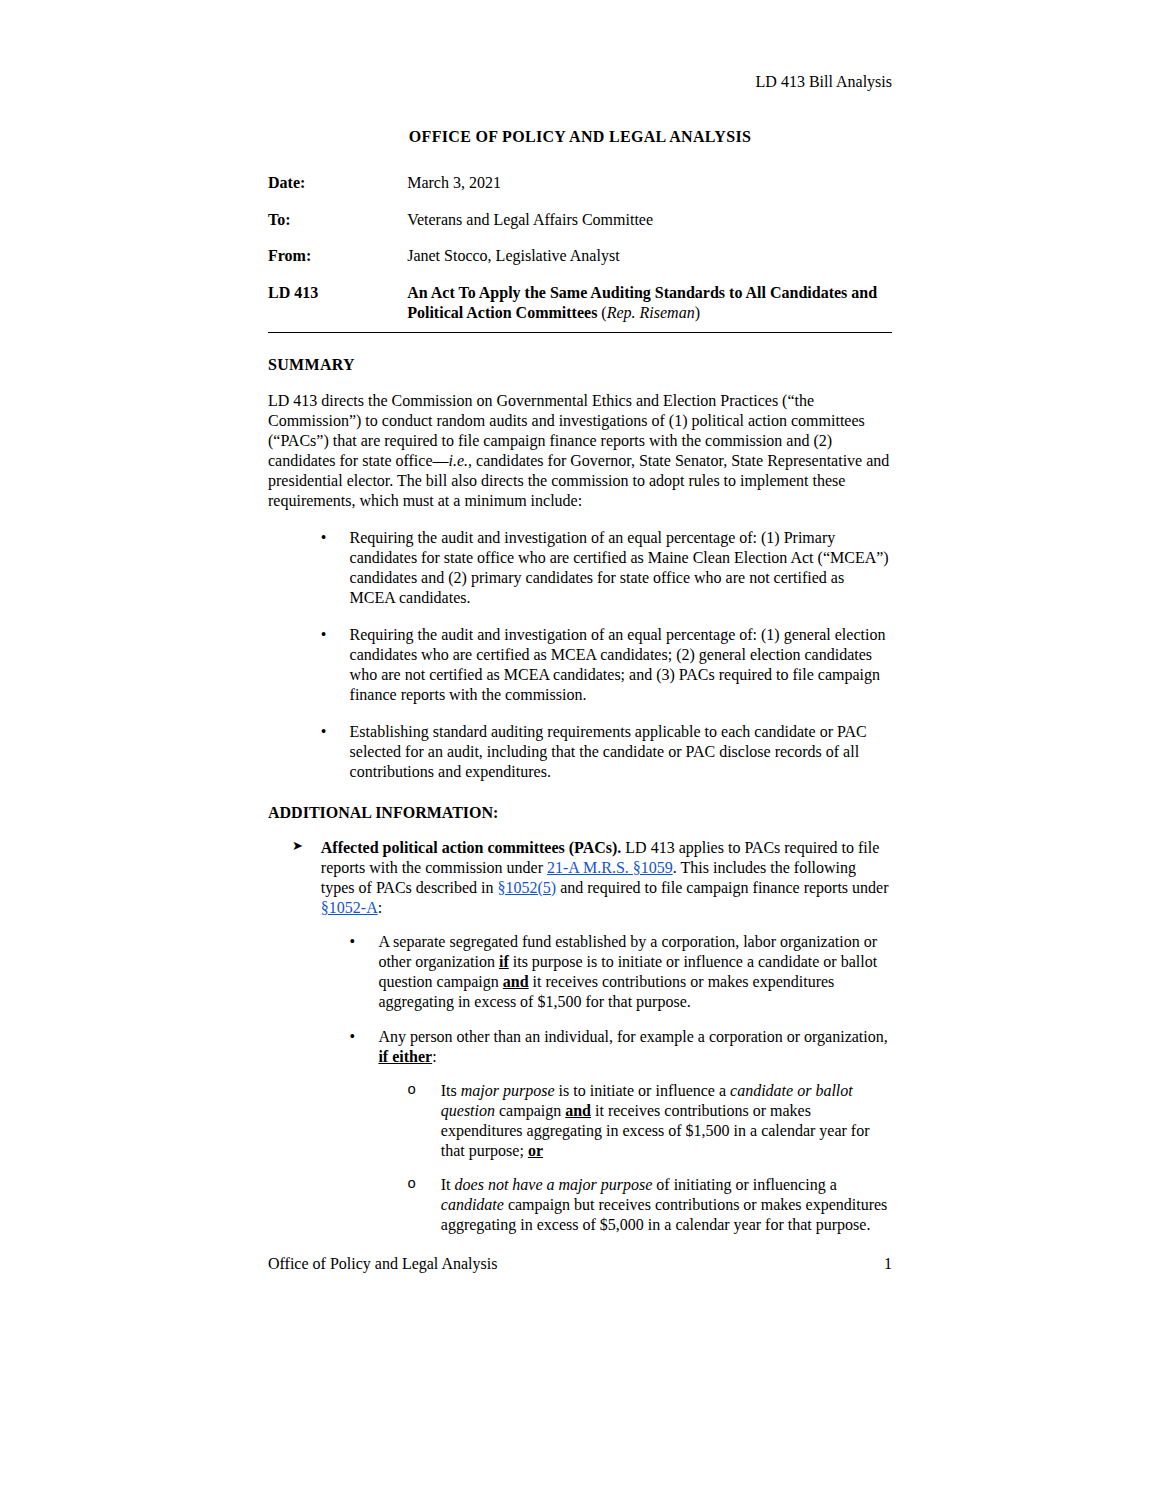LD 413 Bill Analysis
OFFICE OF POLICY AND LEGAL ANALYSIS
| Date: | March 3, 2021 |
| To: | Veterans and Legal Affairs Committee |
| From: | Janet Stocco, Legislative Analyst |
| LD 413 | An Act To Apply the Same Auditing Standards to All Candidates and Political Action Committees ( Rep. Riseman ) |
SUMMARY
LD 413 directs the Commission on Governmental Ethics and Election Practices (“the Commission”) to conduct random audits and investigations of (1) political action committees (“PACs”) that are required to file campaign finance reports with the commission and (2) candidates for state office—i.e., candidates for Governor, State Senator, State Representative and presidential elector. The bill also directs the commission to adopt rules to implement these requirements, which must at a minimum include:
Requiring the audit and investigation of an equal percentage of: (1) Primary candidates for state office who are certified as Maine Clean Election Act (“MCEA”) candidates and (2) primary candidates for state office who are not certified as MCEA candidates.
Requiring the audit and investigation of an equal percentage of: (1) general election candidates who are certified as MCEA candidates; (2) general election candidates who are not certified as MCEA candidates; and (3) PACs required to file campaign finance reports with the commission.
Establishing standard auditing requirements applicable to each candidate or PAC selected for an audit, including that the candidate or PAC disclose records of all contributions and expenditures.
ADDITIONAL INFORMATION:
Affected political action committees (PACs). LD 413 applies to PACs required to file reports with the commission under 21-A M.R.S. §1059. This includes the following types of PACs described in §1052(5) and required to file campaign finance reports under §1052-A:
A separate segregated fund established by a corporation, labor organization or other organization if its purpose is to initiate or influence a candidate or ballot question campaign and it receives contributions or makes expenditures aggregating in excess of $1,500 for that purpose.
Any person other than an individual, for example a corporation or organization, if either:
Its major purpose is to initiate or influence a candidate or ballot question campaign and it receives contributions or makes expenditures aggregating in excess of $1,500 in a calendar year for that purpose; or
It does not have a major purpose of initiating or influencing a candidate campaign but receives contributions or makes expenditures aggregating in excess of $5,000 in a calendar year for that purpose.
Office of Policy and Legal Analysis 1